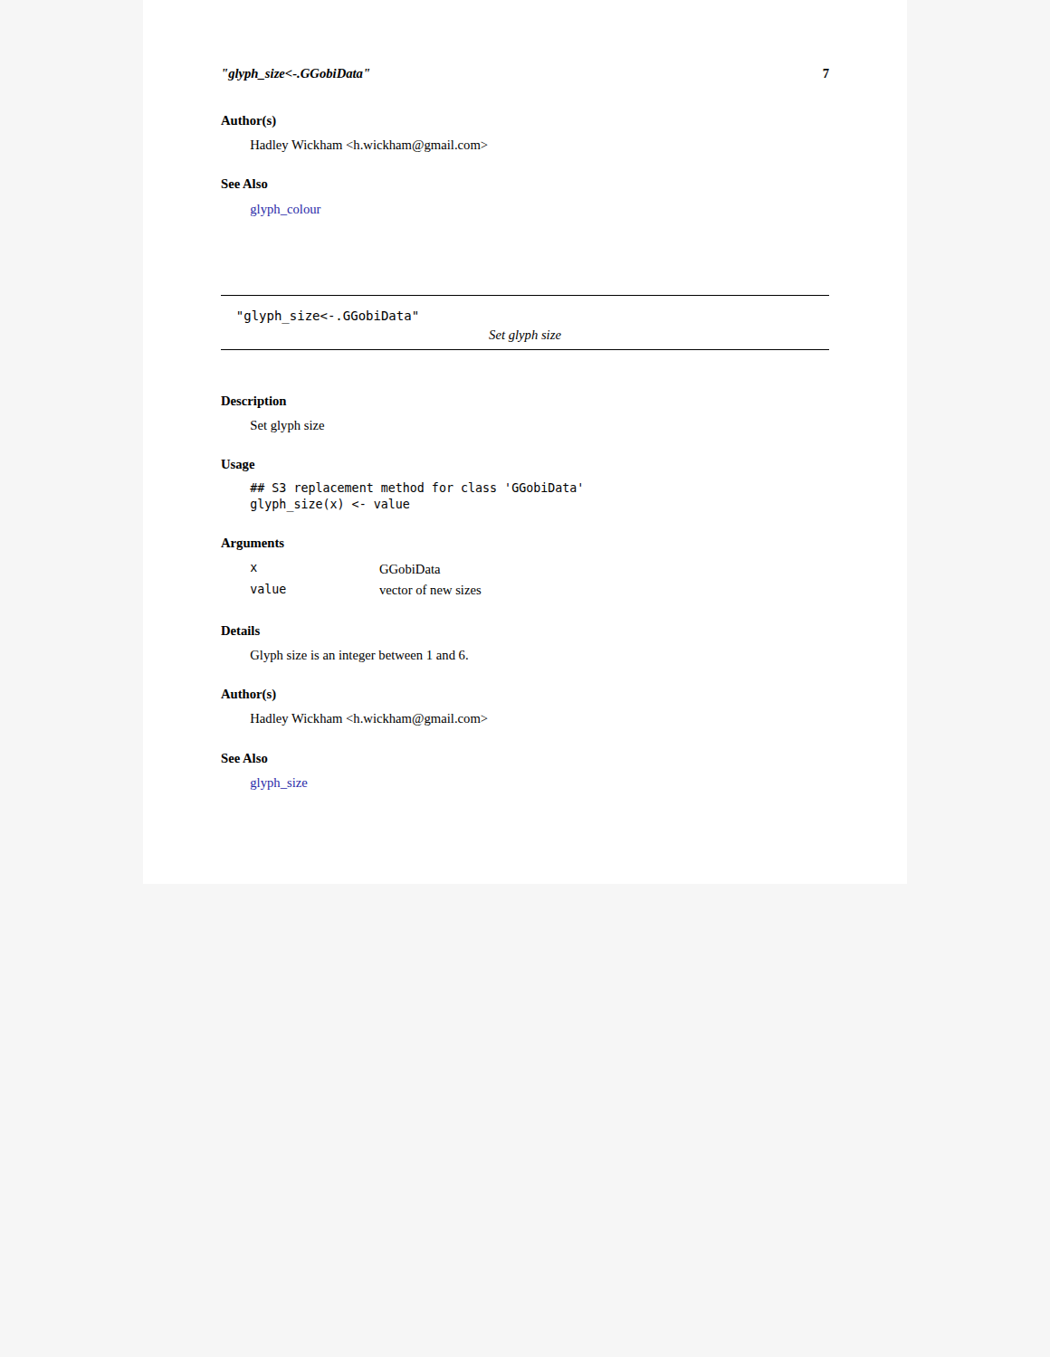"glyph_size<-.GGobiData" 7
Author(s)
Hadley Wickham <h.wickham@gmail.com>
See Also
glyph_colour
"glyph_size<-.GGobiData"
Set glyph size
Description
Set glyph size
Usage
## S3 replacement method for class 'GGobiData'
glyph_size(x) <- value
Arguments
| x | GGobiData |
| value | vector of new sizes |
Details
Glyph size is an integer between 1 and 6.
Author(s)
Hadley Wickham <h.wickham@gmail.com>
See Also
glyph_size